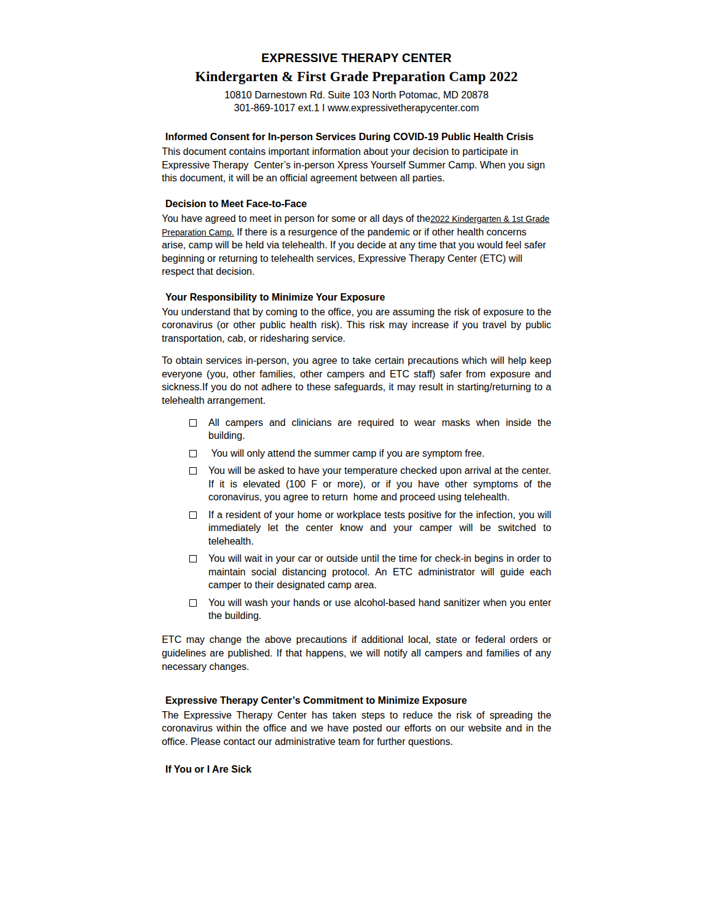EXPRESSIVE THERAPY CENTER
Kindergarten & First Grade Preparation Camp 2022
10810 Darnestown Rd. Suite 103 North Potomac, MD 20878
301-869-1017 ext.1 I www.expressivetherapycenter.com
Informed Consent for In-person Services During COVID-19 Public Health Crisis
This document contains important information about your decision to participate in Expressive Therapy Center’s in-person Xpress Yourself Summer Camp. When you sign this document, it will be an official agreement between all parties.
Decision to Meet Face-to-Face
You have agreed to meet in person for some or all days of the2022 Kindergarten & 1st Grade Preparation Camp. If there is a resurgence of the pandemic or if other health concerns arise, camp will be held via telehealth. If you decide at any time that you would feel safer beginning or returning to telehealth services, Expressive Therapy Center (ETC) will respect that decision.
Your Responsibility to Minimize Your Exposure
You understand that by coming to the office, you are assuming the risk of exposure to the coronavirus (or other public health risk). This risk may increase if you travel by public transportation, cab, or ridesharing service.
To obtain services in-person, you agree to take certain precautions which will help keep everyone (you, other families, other campers and ETC staff) safer from exposure and sickness.If you do not adhere to these safeguards, it may result in starting/returning to a telehealth arrangement.
All campers and clinicians are required to wear masks when inside the building.
You will only attend the summer camp if you are symptom free.
You will be asked to have your temperature checked upon arrival at the center. If it is elevated (100 F or more), or if you have other symptoms of the coronavirus, you agree to return home and proceed using telehealth.
If a resident of your home or workplace tests positive for the infection, you will immediately let the center know and your camper will be switched to telehealth.
You will wait in your car or outside until the time for check-in begins in order to maintain social distancing protocol. An ETC administrator will guide each camper to their designated camp area.
You will wash your hands or use alcohol-based hand sanitizer when you enter the building.
ETC may change the above precautions if additional local, state or federal orders or guidelines are published. If that happens, we will notify all campers and families of any necessary changes.
Expressive Therapy Center’s Commitment to Minimize Exposure
The Expressive Therapy Center has taken steps to reduce the risk of spreading the coronavirus within the office and we have posted our efforts on our website and in the office. Please contact our administrative team for further questions.
If You or I Are Sick